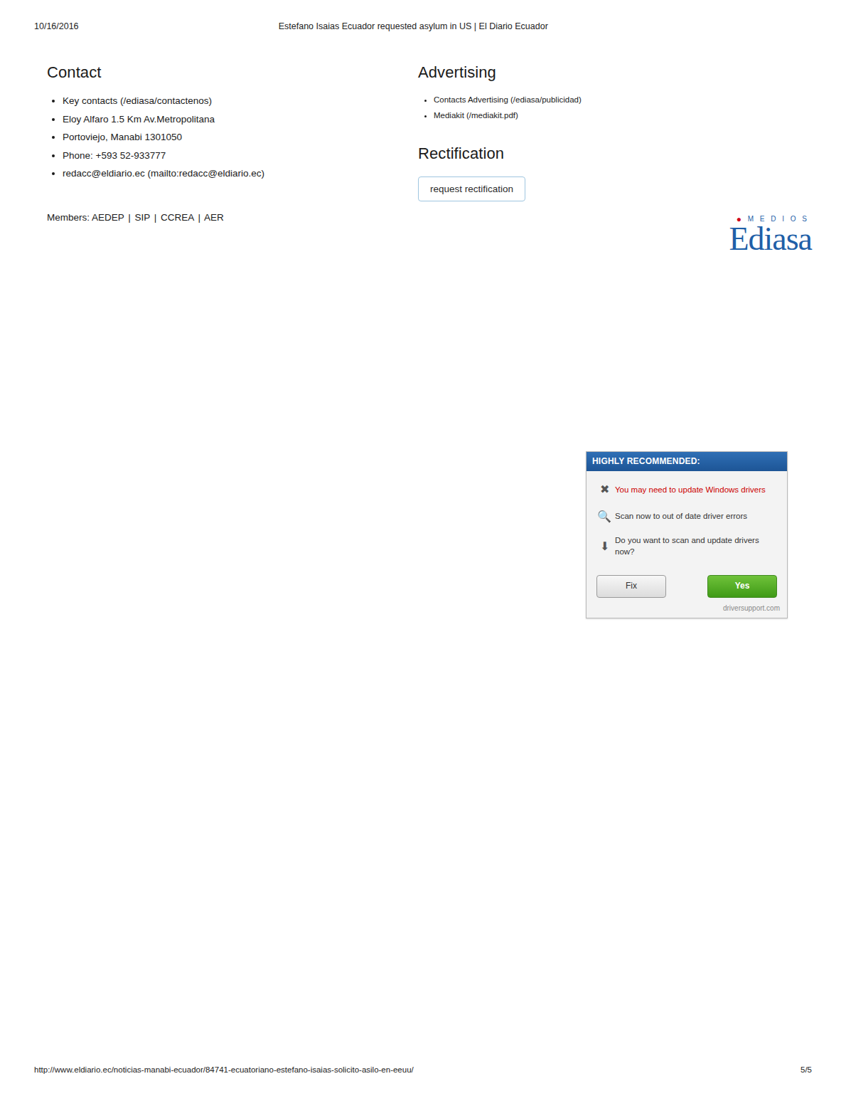10/16/2016
Estefano Isaias Ecuador requested asylum in US | El Diario Ecuador
Contact
Key contacts (/ediasa/contactenos)
Eloy Alfaro 1.5 Km Av.Metropolitana
Portoviejo, Manabi 1301050
Phone: +593 52-933777
redacc@eldiario.ec (mailto:redacc@eldiario.ec)
Members: AEDEP | SIP | CCREA | AER
Advertising
Contacts Advertising (/ediasa/publicidad)
Mediakit (/mediakit.pdf)
Rectification
request rectification
● M E D I O S
Ediasa
HIGHLY RECOMMENDED:
✖
You may need to update Windows drivers
🔍
Scan now to out of date driver errors
⬇
Do you want to scan and update drivers now?
Fix
Yes
driversupport.com
http://www.eldiario.ec/noticias-manabi-ecuador/84741-ecuatoriano-estefano-isaias-solicito-asilo-en-eeuu/
5/5